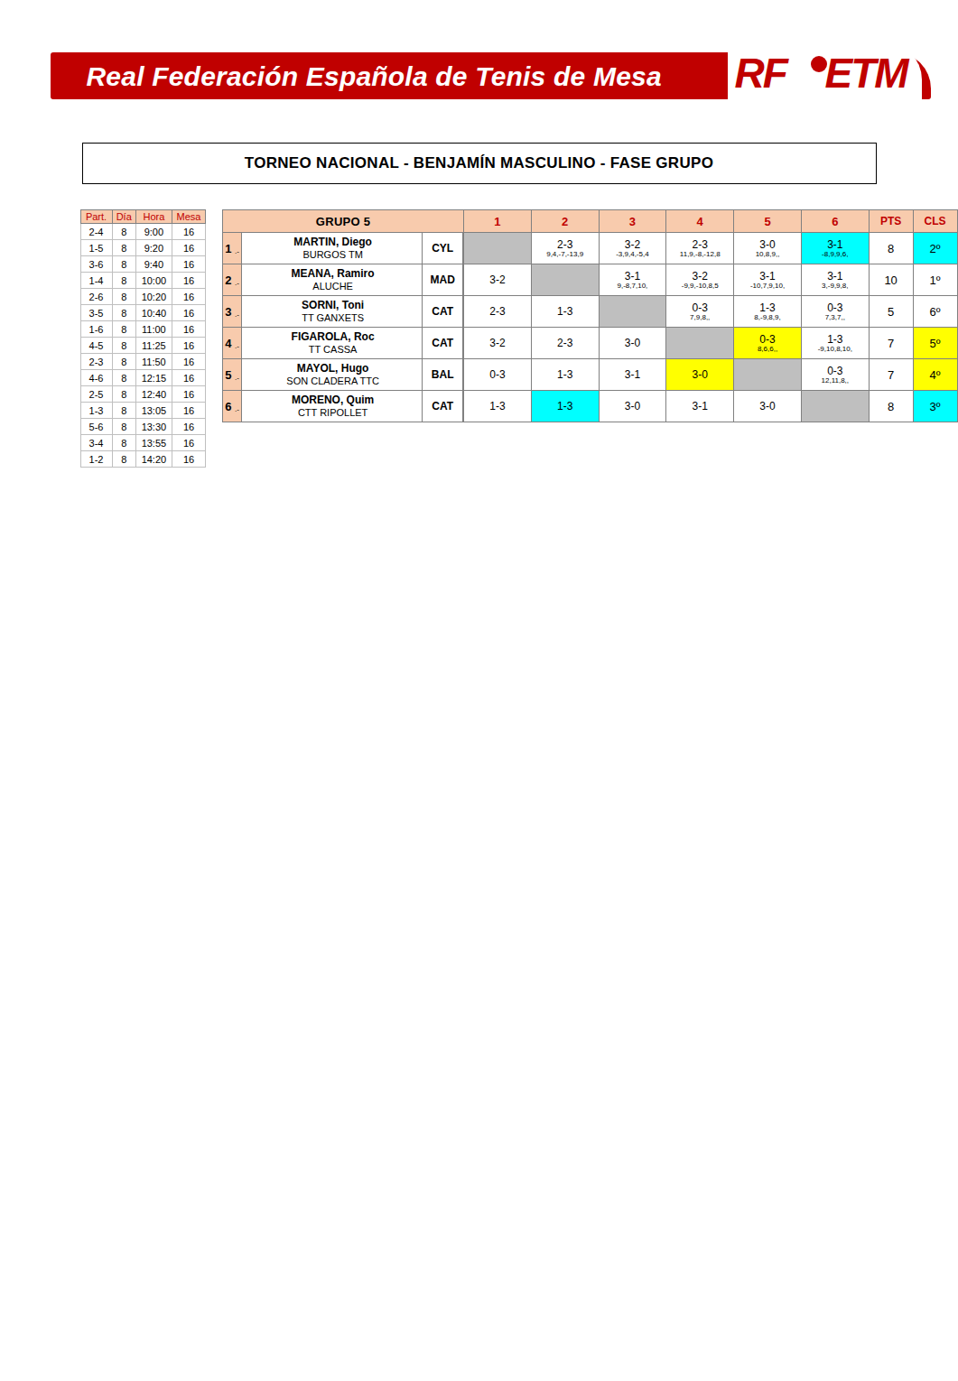Real Federación Española de Tenis de Mesa
RF ETM
TORNEO NACIONAL - BENJAMÍN MASCULINO - FASE GRUPO
| Part. | Día | Hora | Mesa |
| --- | --- | --- | --- |
| 2-4 | 8 | 9:00 | 16 |
| 1-5 | 8 | 9:20 | 16 |
| 3-6 | 8 | 9:40 | 16 |
| 1-4 | 8 | 10:00 | 16 |
| 2-6 | 8 | 10:20 | 16 |
| 3-5 | 8 | 10:40 | 16 |
| 1-6 | 8 | 11:00 | 16 |
| 4-5 | 8 | 11:25 | 16 |
| 2-3 | 8 | 11:50 | 16 |
| 4-6 | 8 | 12:15 | 16 |
| 2-5 | 8 | 12:40 | 16 |
| 1-3 | 8 | 13:05 | 16 |
| 5-6 | 8 | 13:30 | 16 |
| 3-4 | 8 | 13:55 | 16 |
| 1-2 | 8 | 14:20 | 16 |
| GRUPO 5 | 1 | 2 | 3 | 4 | 5 | 6 | PTS | CLS |
| --- | --- | --- | --- | --- | --- | --- | --- | --- |
| 1 .- | MARTIN, Diego BURGOS TM | CYL | | | 2-3 9,4,-7,-13,9 | 3-2 -3,9,4,-5,4 | 2-3 11,9,-8,-12,8 | 3-0 10,8,9,, | 3-1 -8,9,9,6, | 8 | 2º |
| 2 .- | MEANA, Ramiro ALUCHE | MAD | | 3-2 | | 3-1 9,-8,7,10, | 3-2 -9,9,-10,8,5 | 3-1 -10,7,9,10, | 3-1 3,-9,9,8, | 10 | 1º |
| 3 .- | SORNI, Toni TT GANXETS | CAT | | 2-3 | 1-3 | | 0-3 7,9,8,, | 1-3 8,-9,8,9, | 0-3 7,3,7,, | 5 | 6º |
| 4 .- | FIGAROLA, Roc TT CASSA | CAT | | 3-2 | 2-3 | 3-0 | | 0-3 8,6,6,, | 1-3 -9,10,8,10, | 7 | 5º |
| 5 .- | MAYOL, Hugo SON CLADERA TTC | BAL | | 0-3 | 1-3 | 3-1 | 3-0 | | 0-3 12,11,8,, | 7 | 4º |
| 6 .- | MORENO, Quim CTT RIPOLLET | CAT | | 1-3 | 1-3 | 3-0 | 3-1 | 3-0 | | 8 | 3º |